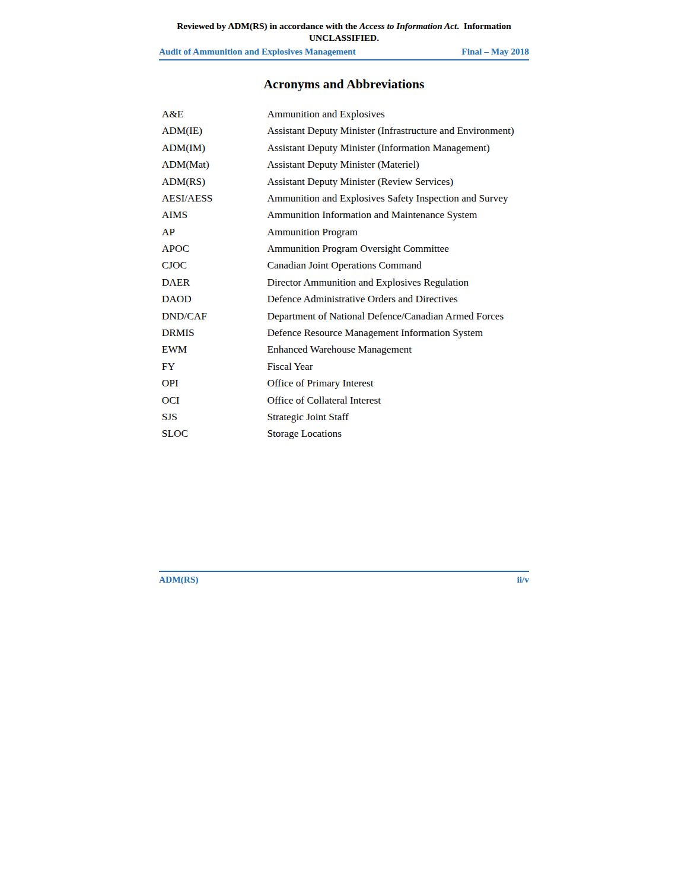Reviewed by ADM(RS) in accordance with the Access to Information Act. Information UNCLASSIFIED.
Audit of Ammunition and Explosives Management Final – May 2018
Acronyms and Abbreviations
| A&E | Ammunition and Explosives |
| ADM(IE) | Assistant Deputy Minister (Infrastructure and Environment) |
| ADM(IM) | Assistant Deputy Minister (Information Management) |
| ADM(Mat) | Assistant Deputy Minister (Materiel) |
| ADM(RS) | Assistant Deputy Minister (Review Services) |
| AESI/AESS | Ammunition and Explosives Safety Inspection and Survey |
| AIMS | Ammunition Information and Maintenance System |
| AP | Ammunition Program |
| APOC | Ammunition Program Oversight Committee |
| CJOC | Canadian Joint Operations Command |
| DAER | Director Ammunition and Explosives Regulation |
| DAOD | Defence Administrative Orders and Directives |
| DND/CAF | Department of National Defence/Canadian Armed Forces |
| DRMIS | Defence Resource Management Information System |
| EWM | Enhanced Warehouse Management |
| FY | Fiscal Year |
| OPI | Office of Primary Interest |
| OCI | Office of Collateral Interest |
| SJS | Strategic Joint Staff |
| SLOC | Storage Locations |
ADM(RS) ii/v